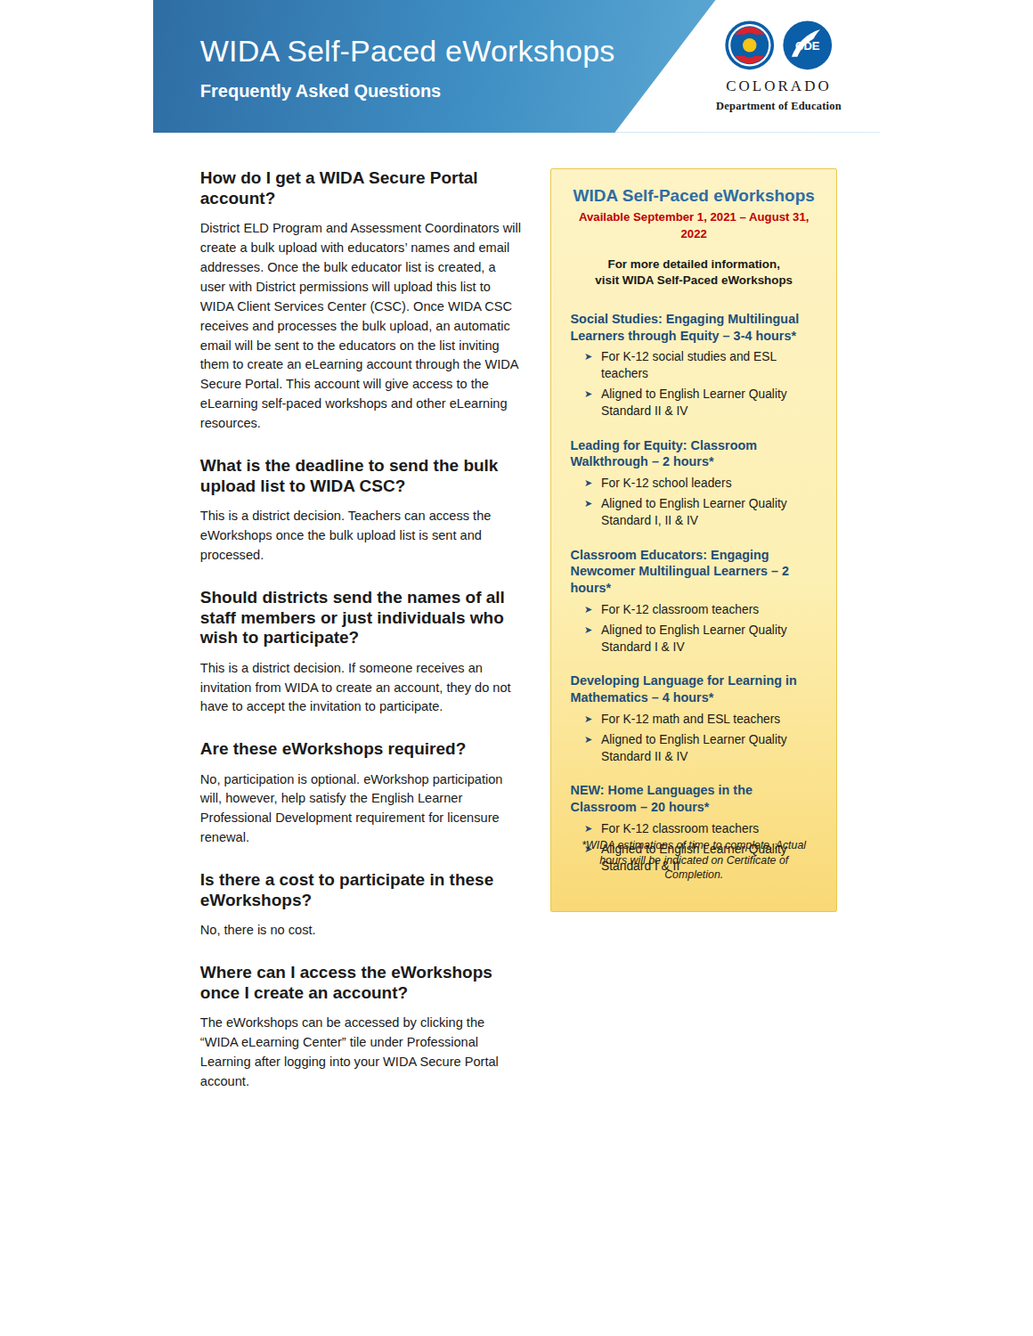WIDA Self-Paced eWorkshops
Frequently Asked Questions
CDE
COLORADO
Department of Education
How do I get a WIDA Secure Portal account?
District ELD Program and Assessment Coordinators will create a bulk upload with educators’ names and email addresses. Once the bulk educator list is created, a user with District permissions will upload this list to WIDA Client Services Center (CSC). Once WIDA CSC receives and processes the bulk upload, an automatic email will be sent to the educators on the list inviting them to create an eLearning account through the WIDA Secure Portal. This account will give access to the eLearning self-paced workshops and other eLearning resources.
What is the deadline to send the bulk upload list to WIDA CSC?
This is a district decision. Teachers can access the eWorkshops once the bulk upload list is sent and processed.
Should districts send the names of all staff members or just individuals who wish to participate?
This is a district decision. If someone receives an invitation from WIDA to create an account, they do not have to accept the invitation to participate.
Are these eWorkshops required?
No, participation is optional. eWorkshop participation will, however, help satisfy the English Learner Professional Development requirement for licensure renewal.
Is there a cost to participate in these eWorkshops?
No, there is no cost.
Where can I access the eWorkshops once I create an account?
The eWorkshops can be accessed by clicking the “WIDA eLearning Center” tile under Professional Learning after logging into your WIDA Secure Portal account.
WIDA Self-Paced eWorkshops
Available September 1, 2021 – August 31, 2022
For more detailed information,
visit WIDA Self-Paced eWorkshops
Social Studies: Engaging Multilingual Learners through Equity – 3-4 hours*
For K-12 social studies and ESL teachers
Aligned to English Learner Quality Standard II & IV
Leading for Equity: Classroom Walkthrough – 2 hours*
For K-12 school leaders
Aligned to English Learner Quality Standard I, II & IV
Classroom Educators: Engaging Newcomer Multilingual Learners – 2 hours*
For K-12 classroom teachers
Aligned to English Learner Quality Standard I & IV
Developing Language for Learning in Mathematics – 4 hours*
For K-12 math and ESL teachers
Aligned to English Learner Quality Standard II & IV
NEW: Home Languages in the Classroom – 20 hours*
For K-12 classroom teachers
Aligned to English Learner Quality Standard I & II
*WIDA estimations of time to complete. Actual hours will be indicated on Certificate of Completion.